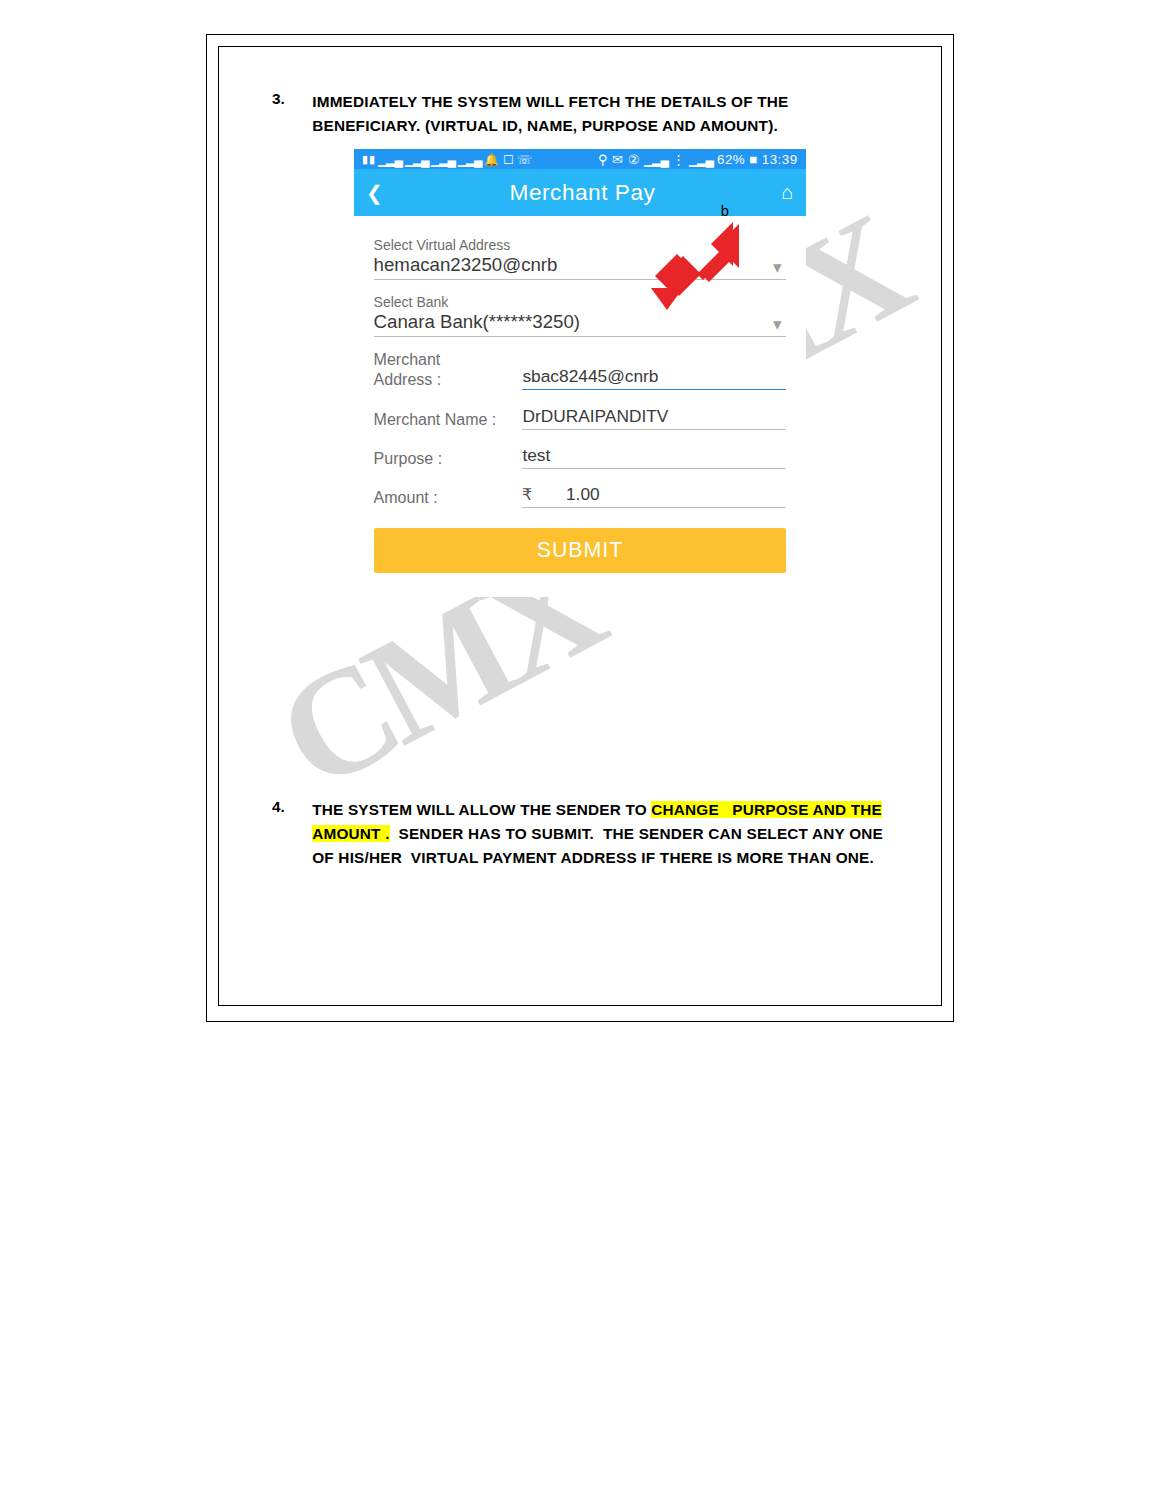CMX
CMX
3. IMMEDIATELY THE SYSTEM WILL FETCH THE DETAILS OF THE BENEFICIARY. (VIRTUAL ID, NAME, PURPOSE AND AMOUNT).
▮▮ ▁▂▄ ▁▂▄ ▁▂▄ ▁▂▄ 🔔 ☐ ☏
⚲ ✉ ② ▁▂▄ ⋮ ▁▂▄ 62% ■ 13:39
❮ Merchant Pay ⌂
b
Select Virtual Address
hemacan23250@cnrb ▾
Select Bank
Canara Bank(******3250) ▾
Merchant
Address :
sbac82445@cnrb
Merchant Name :
DrDURAIPANDITV
Purpose :
test
Amount :
₹1.00
SUBMIT
4. THE SYSTEM WILL ALLOW THE SENDER TO CHANGE PURPOSE AND THE AMOUNT . SENDER HAS TO SUBMIT. THE SENDER CAN SELECT ANY ONE OF HIS/HER VIRTUAL PAYMENT ADDRESS IF THERE IS MORE THAN ONE.